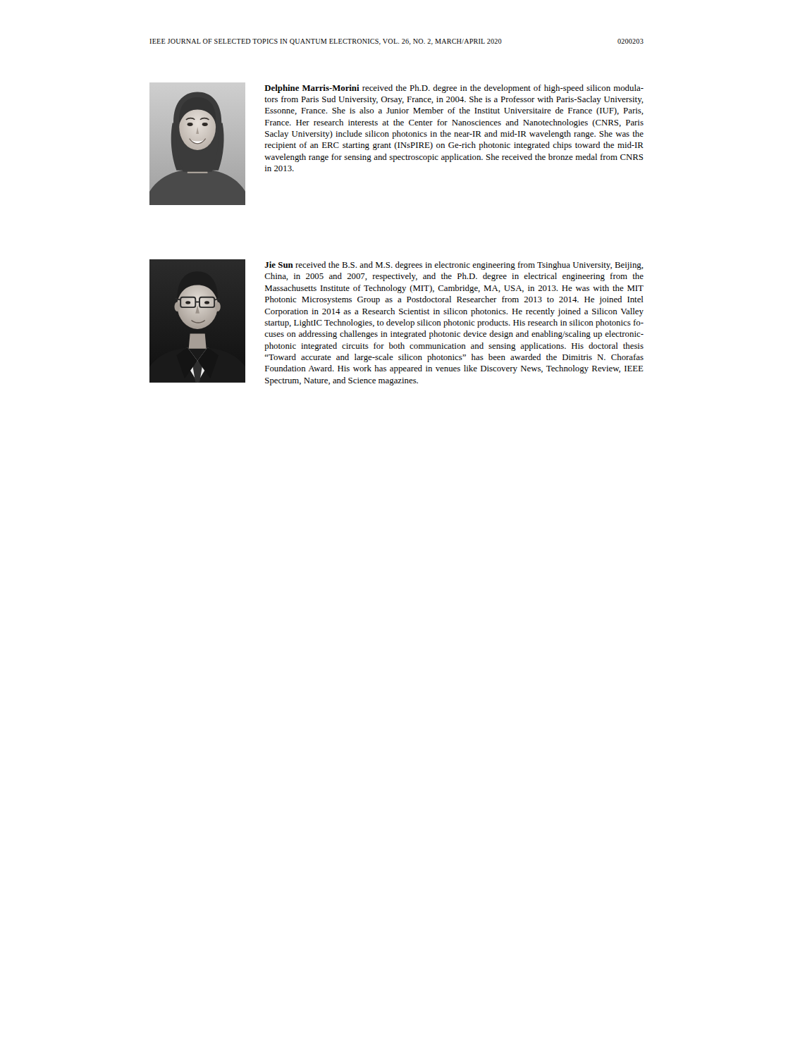IEEE Journal of Selected Topics in Quantum Electronics, Vol. 26, No. 2, March/April 2020 0200203
Delphine Marris-Morini received the Ph.D. degree in the development of high-speed silicon modulators from Paris Sud University, Orsay, France, in 2004. She is a Professor with Paris-Saclay University, Essonne, France. She is also a Junior Member of the Institut Universitaire de France (IUF), Paris, France. Her research interests at the Center for Nanosciences and Nanotechnologies (CNRS, Paris Saclay University) include silicon photonics in the near-IR and mid-IR wavelength range. She was the recipient of an ERC starting grant (INsPIRE) on Ge-rich photonic integrated chips toward the mid-IR wavelength range for sensing and spectroscopic application. She received the bronze medal from CNRS in 2013.
Jie Sun received the B.S. and M.S. degrees in electronic engineering from Tsinghua University, Beijing, China, in 2005 and 2007, respectively, and the Ph.D. degree in electrical engineering from the Massachusetts Institute of Technology (MIT), Cambridge, MA, USA, in 2013. He was with the MIT Photonic Microsystems Group as a Postdoctoral Researcher from 2013 to 2014. He joined Intel Corporation in 2014 as a Research Scientist in silicon photonics. He recently joined a Silicon Valley startup, LightIC Technologies, to develop silicon photonic products. His research in silicon photonics focuses on addressing challenges in integrated photonic device design and enabling/scaling up electronic-photonic integrated circuits for both communication and sensing applications. His doctoral thesis “Toward accurate and large-scale silicon photonics” has been awarded the Dimitris N. Chorafas Foundation Award. His work has appeared in venues like Discovery News, Technology Review, IEEE Spectrum, Nature, and Science magazines.